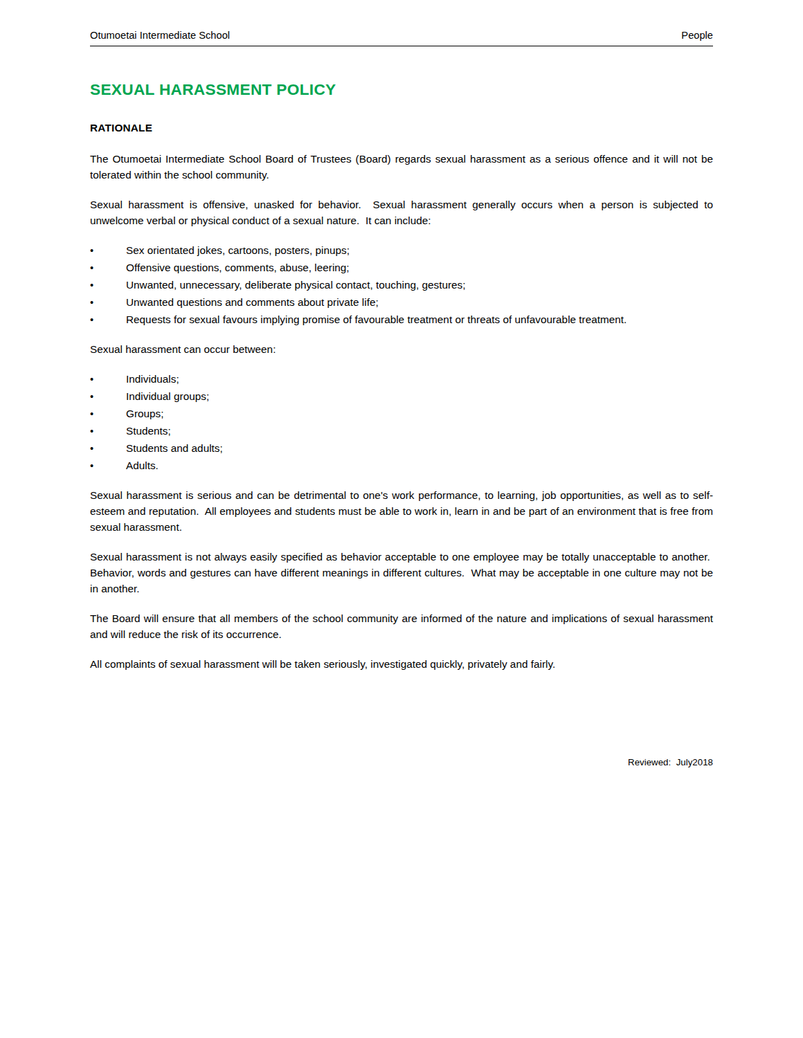Otumoetai Intermediate School
People
SEXUAL HARASSMENT POLICY
RATIONALE
The Otumoetai Intermediate School Board of Trustees (Board) regards sexual harassment as a serious offence and it will not be tolerated within the school community.
Sexual harassment is offensive, unasked for behavior. Sexual harassment generally occurs when a person is subjected to unwelcome verbal or physical conduct of a sexual nature. It can include:
Sex orientated jokes, cartoons, posters, pinups;
Offensive questions, comments, abuse, leering;
Unwanted, unnecessary, deliberate physical contact, touching, gestures;
Unwanted questions and comments about private life;
Requests for sexual favours implying promise of favourable treatment or threats of unfavourable treatment.
Sexual harassment can occur between:
Individuals;
Individual groups;
Groups;
Students;
Students and adults;
Adults.
Sexual harassment is serious and can be detrimental to one's work performance, to learning, job opportunities, as well as to self-esteem and reputation. All employees and students must be able to work in, learn in and be part of an environment that is free from sexual harassment.
Sexual harassment is not always easily specified as behavior acceptable to one employee may be totally unacceptable to another. Behavior, words and gestures can have different meanings in different cultures. What may be acceptable in one culture may not be in another.
The Board will ensure that all members of the school community are informed of the nature and implications of sexual harassment and will reduce the risk of its occurrence.
All complaints of sexual harassment will be taken seriously, investigated quickly, privately and fairly.
Reviewed: July2018